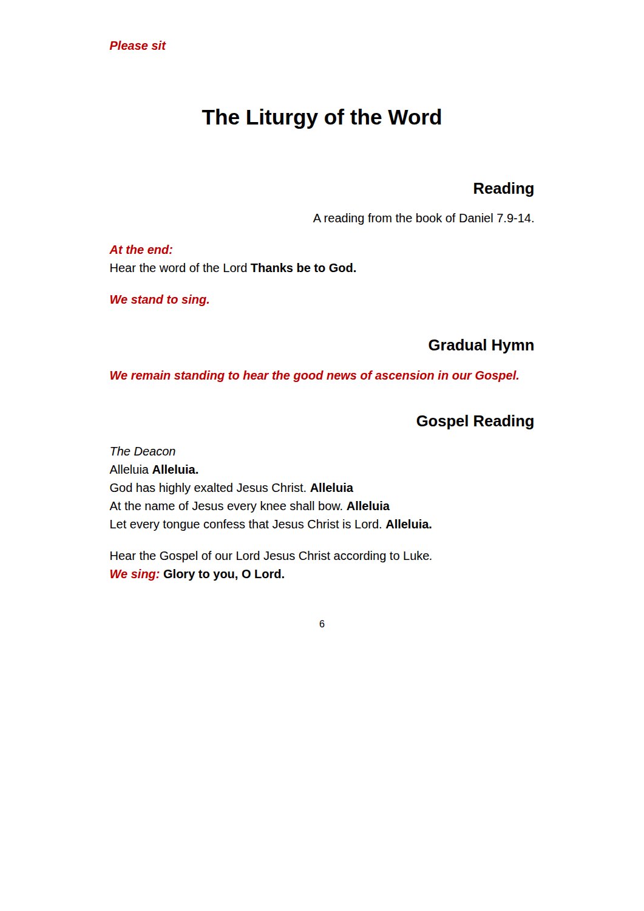Please sit
The Liturgy of the Word
Reading
A reading from the book of Daniel 7.9-14.
At the end:
Hear the word of the Lord Thanks be to God.
We stand to sing.
Gradual Hymn
We remain standing to hear the good news of ascension in our Gospel.
Gospel Reading
The Deacon
Alleluia Alleluia.
God has highly exalted Jesus Christ. Alleluia
At the name of Jesus every knee shall bow. Alleluia
Let every tongue confess that Jesus Christ is Lord. Alleluia.
Hear the Gospel of our Lord Jesus Christ according to Luke.
We sing: Glory to you, O Lord.
6